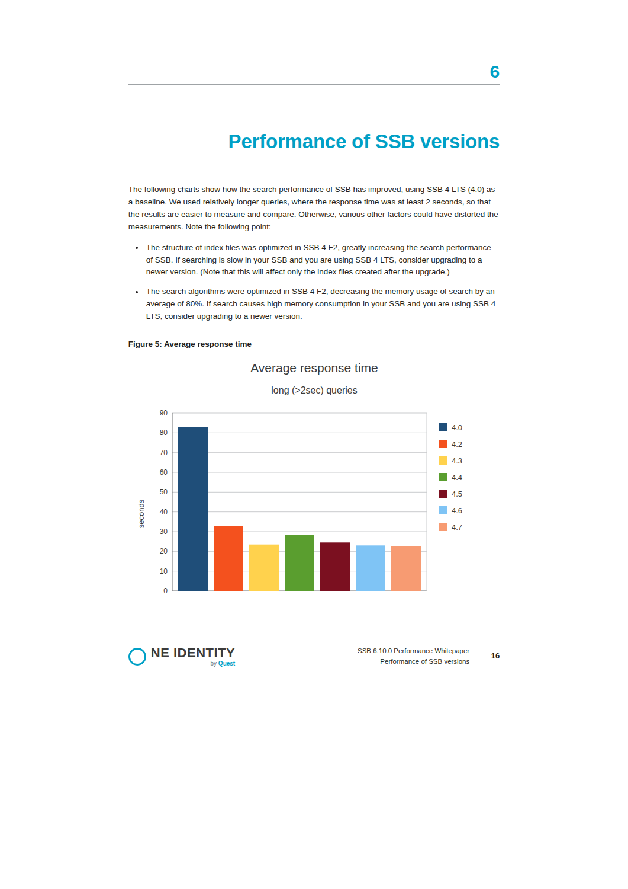6
Performance of SSB versions
The following charts show how the search performance of SSB has improved, using SSB 4 LTS (4.0) as a baseline. We used relatively longer queries, where the response time was at least 2 seconds, so that the results are easier to measure and compare. Otherwise, various other factors could have distorted the measurements. Note the following point:
The structure of index files was optimized in SSB 4 F2, greatly increasing the search performance of SSB. If searching is slow in your SSB and you are using SSB 4 LTS, consider upgrading to a newer version. (Note that this will affect only the index files created after the upgrade.)
The search algorithms were optimized in SSB 4 F2, decreasing the memory usage of search by an average of 80%. If search causes high memory consumption in your SSB and you are using SSB 4 LTS, consider upgrading to a newer version.
Figure 5: Average response time
Average response time long (>2sec) queries seconds 90 80 70 60 50 40 30 20 10 0 4.0 4.2 4.3 4.4 4.5 4.6 4.7
NE IDENTITY
by Quest
SSB 6.10.0 Performance Whitepaper
Performance of SSB versions
16